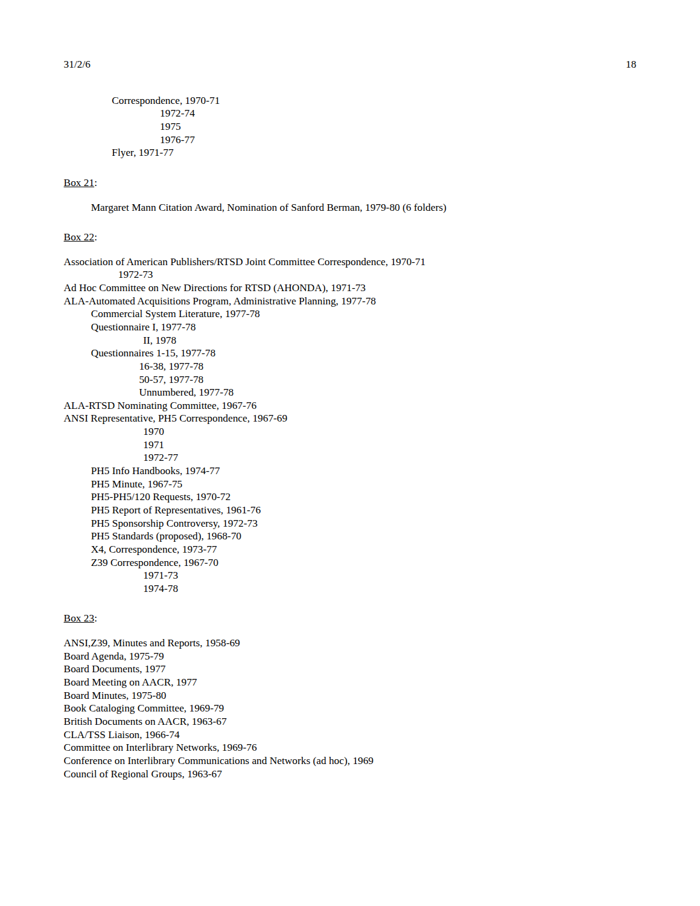31/2/6
18
Correspondence, 1970-71
1972-74
1975
1976-77
Flyer, 1971-77
Box 21:
Margaret Mann Citation Award, Nomination of Sanford Berman, 1979-80 (6 folders)
Box 22:
Association of American Publishers/RTSD Joint Committee Correspondence, 1970-71
1972-73
Ad Hoc Committee on New Directions for RTSD (AHONDA), 1971-73
ALA-Automated Acquisitions Program, Administrative Planning, 1977-78
Commercial System Literature, 1977-78
Questionnaire I, 1977-78
II, 1978
Questionnaires 1-15, 1977-78
16-38, 1977-78
50-57, 1977-78
Unnumbered, 1977-78
ALA-RTSD Nominating Committee, 1967-76
ANSI Representative, PH5 Correspondence, 1967-69
1970
1971
1972-77
PH5 Info Handbooks, 1974-77
PH5 Minute, 1967-75
PH5-PH5/120 Requests, 1970-72
PH5 Report of Representatives, 1961-76
PH5 Sponsorship Controversy, 1972-73
PH5 Standards (proposed), 1968-70
X4, Correspondence, 1973-77
Z39 Correspondence, 1967-70
1971-73
1974-78
Box 23:
ANSI,Z39, Minutes and Reports, 1958-69
Board Agenda, 1975-79
Board Documents, 1977
Board Meeting on AACR, 1977
Board Minutes, 1975-80
Book Cataloging Committee, 1969-79
British Documents on AACR, 1963-67
CLA/TSS Liaison, 1966-74
Committee on Interlibrary Networks, 1969-76
Conference on Interlibrary Communications and Networks (ad hoc), 1969
Council of Regional Groups, 1963-67